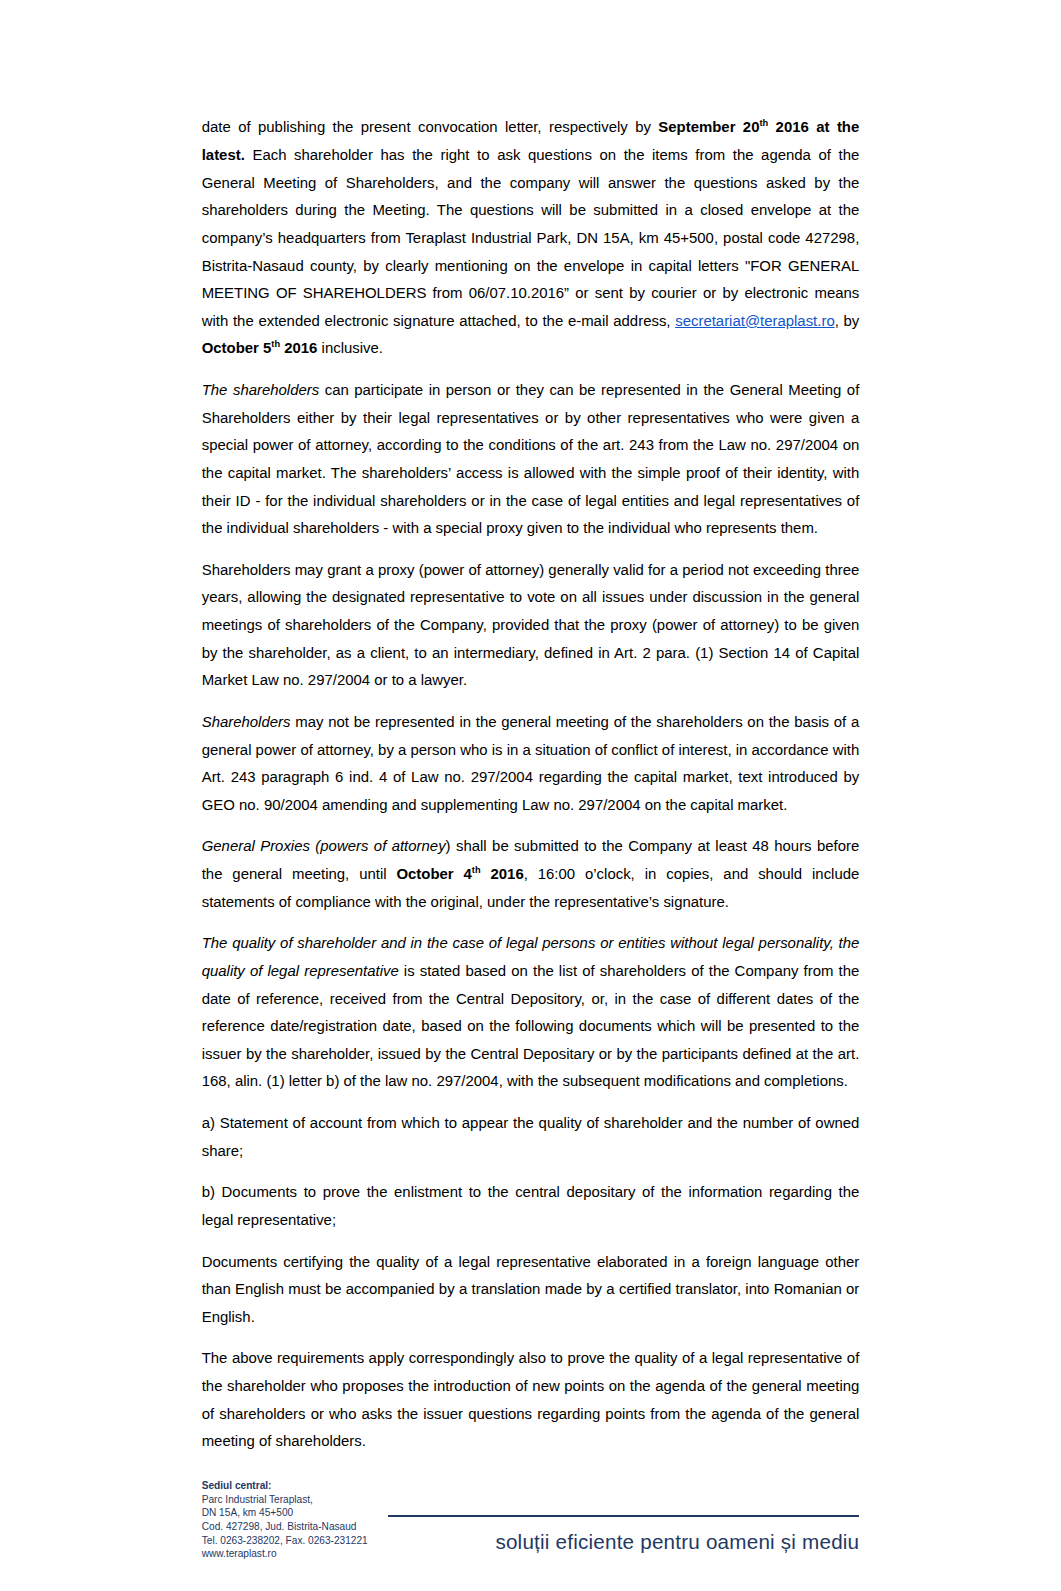date of publishing the present convocation letter, respectively by September 20th 2016 at the latest. Each shareholder has the right to ask questions on the items from the agenda of the General Meeting of Shareholders, and the company will answer the questions asked by the shareholders during the Meeting. The questions will be submitted in a closed envelope at the company’s headquarters from Teraplast Industrial Park, DN 15A, km 45+500, postal code 427298, Bistrita-Nasaud county, by clearly mentioning on the envelope in capital letters "FOR GENERAL MEETING OF SHAREHOLDERS from 06/07.10.2016” or sent by courier or by electronic means with the extended electronic signature attached, to the e-mail address, secretariat@teraplast.ro, by October 5th 2016 inclusive.
The shareholders can participate in person or they can be represented in the General Meeting of Shareholders either by their legal representatives or by other representatives who were given a special power of attorney, according to the conditions of the art. 243 from the Law no. 297/2004 on the capital market. The shareholders’ access is allowed with the simple proof of their identity, with their ID - for the individual shareholders or in the case of legal entities and legal representatives of the individual shareholders - with a special proxy given to the individual who represents them.
Shareholders may grant a proxy (power of attorney) generally valid for a period not exceeding three years, allowing the designated representative to vote on all issues under discussion in the general meetings of shareholders of the Company, provided that the proxy (power of attorney) to be given by the shareholder, as a client, to an intermediary, defined in Art. 2 para. (1) Section 14 of Capital Market Law no. 297/2004 or to a lawyer.
Shareholders may not be represented in the general meeting of the shareholders on the basis of a general power of attorney, by a person who is in a situation of conflict of interest, in accordance with Art. 243 paragraph 6 ind. 4 of Law no. 297/2004 regarding the capital market, text introduced by GEO no. 90/2004 amending and supplementing Law no. 297/2004 on the capital market.
General Proxies (powers of attorney) shall be submitted to the Company at least 48 hours before the general meeting, until October 4th 2016, 16:00 o’clock, in copies, and should include statements of compliance with the original, under the representative’s signature.
The quality of shareholder and in the case of legal persons or entities without legal personality, the quality of legal representative is stated based on the list of shareholders of the Company from the date of reference, received from the Central Depository, or, in the case of different dates of the reference date/registration date, based on the following documents which will be presented to the issuer by the shareholder, issued by the Central Depositary or by the participants defined at the art. 168, alin. (1) letter b) of the law no. 297/2004, with the subsequent modifications and completions.
a) Statement of account from which to appear the quality of shareholder and the number of owned share;
b) Documents to prove the enlistment to the central depositary of the information regarding the legal representative;
Documents certifying the quality of a legal representative elaborated in a foreign language other than English must be accompanied by a translation made by a certified translator, into Romanian or English.
The above requirements apply correspondingly also to prove the quality of a legal representative of the shareholder who proposes the introduction of new points on the agenda of the general meeting of shareholders or who asks the issuer questions regarding points from the agenda of the general meeting of shareholders.
Sediul central:
Parc Industrial Teraplast,
DN 15A, km 45+500
Cod. 427298, Jud. Bistrita-Nasaud
Tel. 0263-238202, Fax. 0263-231221
www.teraplast.ro
soluții eficiente pentru oameni și mediu